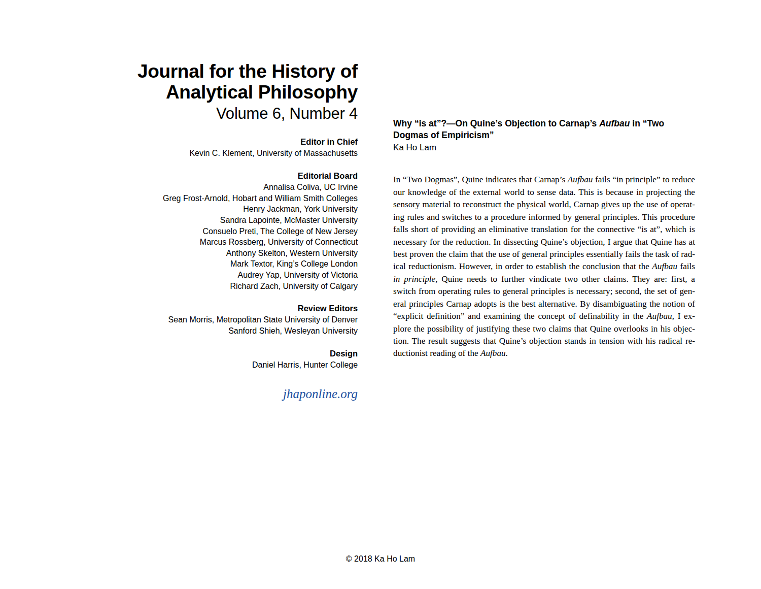Journal for the History of
Analytical Philosophy
Volume 6, Number 4
Editor in Chief
Kevin C. Klement, University of Massachusetts
Editorial Board
Annalisa Coliva, UC Irvine
Greg Frost-Arnold, Hobart and William Smith Colleges
Henry Jackman, York University
Sandra Lapointe, McMaster University
Consuelo Preti, The College of New Jersey
Marcus Rossberg, University of Connecticut
Anthony Skelton, Western University
Mark Textor, King’s College London
Audrey Yap, University of Victoria
Richard Zach, University of Calgary
Review Editors
Sean Morris, Metropolitan State University of Denver
Sanford Shieh, Wesleyan University
Design
Daniel Harris, Hunter College
jhaponline.org
Why “is at”?—On Quine’s Objection to Carnap’s Aufbau in “Two Dogmas of Empiricism”
Ka Ho Lam
In “Two Dogmas”, Quine indicates that Carnap’s Aufbau fails “in principle” to reduce our knowledge of the external world to sense data. This is because in projecting the sensory material to reconstruct the physical world, Carnap gives up the use of operating rules and switches to a procedure informed by general principles. This procedure falls short of providing an eliminative translation for the connective “is at”, which is necessary for the reduction. In dissecting Quine’s objection, I argue that Quine has at best proven the claim that the use of general principles essentially fails the task of radical reductionism. However, in order to establish the conclusion that the Aufbau fails in principle, Quine needs to further vindicate two other claims. They are: first, a switch from operating rules to general principles is necessary; second, the set of general principles Carnap adopts is the best alternative. By disambiguating the notion of “explicit definition” and examining the concept of definability in the Aufbau, I explore the possibility of justifying these two claims that Quine overlooks in his objection. The result suggests that Quine’s objection stands in tension with his radical reductionist reading of the Aufbau.
© 2018 Ka Ho Lam